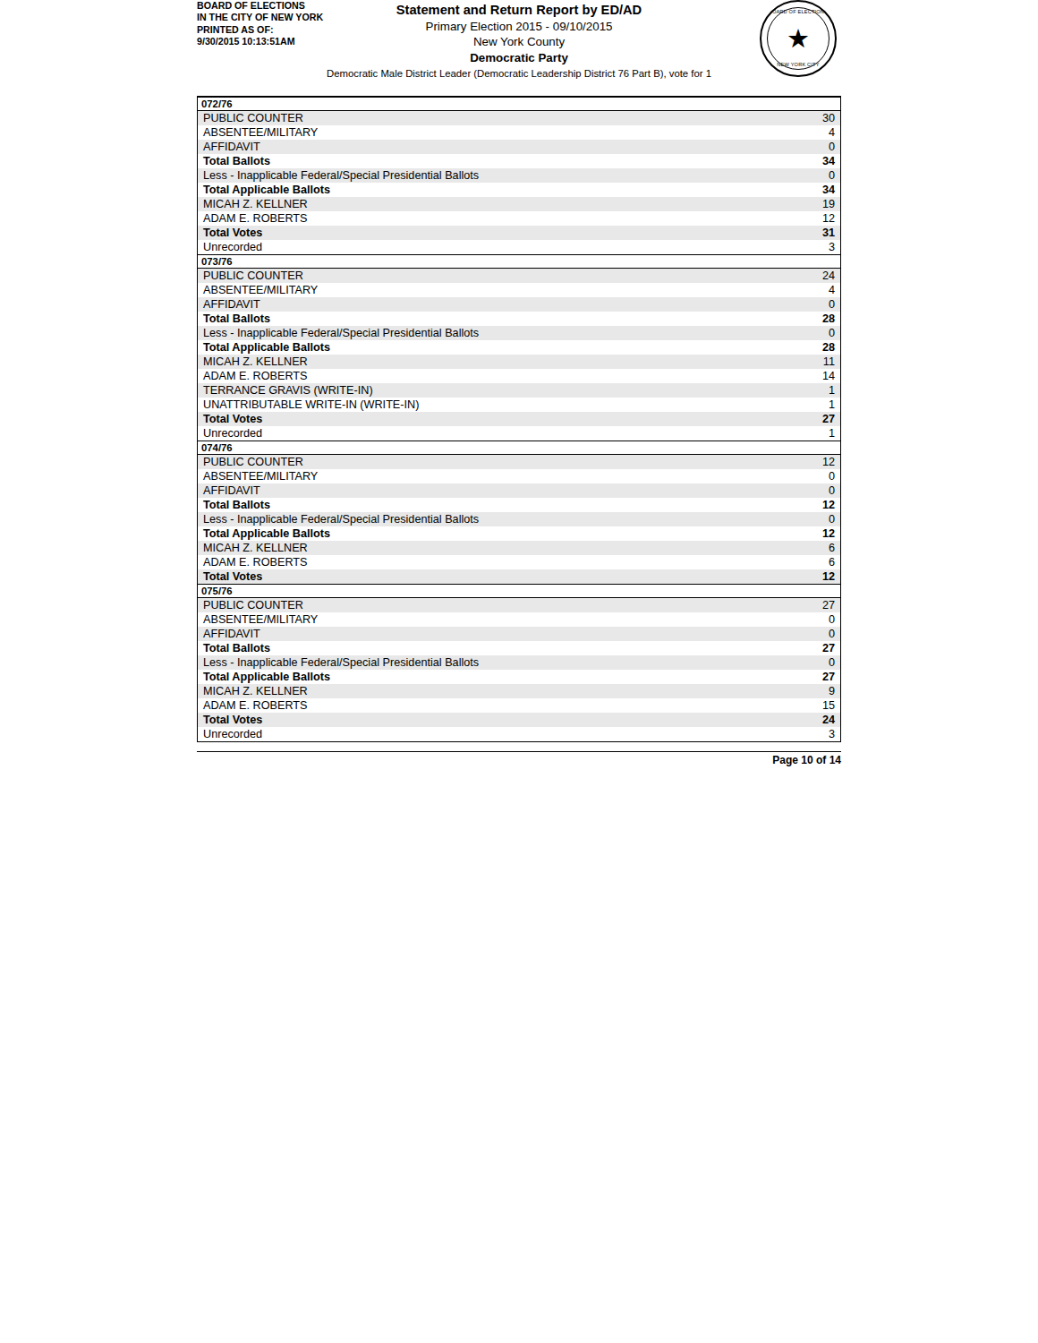BOARD OF ELECTIONS
IN THE CITY OF NEW YORK
PRINTED AS OF:
9/30/2015 10:13:51AM
★
BOARD OF ELECTIONS
NEW YORK CITY
Statement and Return Report by ED/AD
Primary Election 2015 - 09/10/2015
New York County
Democratic Party
Democratic Male District Leader (Democratic Leadership District 76 Part B), vote for 1
072/76
| PUBLIC COUNTER | 30 |
| ABSENTEE/MILITARY | 4 |
| AFFIDAVIT | 0 |
| Total Ballots | 34 |
| Less - Inapplicable Federal/Special Presidential Ballots | 0 |
| Total Applicable Ballots | 34 |
| MICAH Z. KELLNER | 19 |
| ADAM E. ROBERTS | 12 |
| Total Votes | 31 |
| Unrecorded | 3 |
073/76
| PUBLIC COUNTER | 24 |
| ABSENTEE/MILITARY | 4 |
| AFFIDAVIT | 0 |
| Total Ballots | 28 |
| Less - Inapplicable Federal/Special Presidential Ballots | 0 |
| Total Applicable Ballots | 28 |
| MICAH Z. KELLNER | 11 |
| ADAM E. ROBERTS | 14 |
| TERRANCE GRAVIS (WRITE-IN) | 1 |
| UNATTRIBUTABLE WRITE-IN (WRITE-IN) | 1 |
| Total Votes | 27 |
| Unrecorded | 1 |
074/76
| PUBLIC COUNTER | 12 |
| ABSENTEE/MILITARY | 0 |
| AFFIDAVIT | 0 |
| Total Ballots | 12 |
| Less - Inapplicable Federal/Special Presidential Ballots | 0 |
| Total Applicable Ballots | 12 |
| MICAH Z. KELLNER | 6 |
| ADAM E. ROBERTS | 6 |
| Total Votes | 12 |
075/76
| PUBLIC COUNTER | 27 |
| ABSENTEE/MILITARY | 0 |
| AFFIDAVIT | 0 |
| Total Ballots | 27 |
| Less - Inapplicable Federal/Special Presidential Ballots | 0 |
| Total Applicable Ballots | 27 |
| MICAH Z. KELLNER | 9 |
| ADAM E. ROBERTS | 15 |
| Total Votes | 24 |
| Unrecorded | 3 |
Page 10 of 14